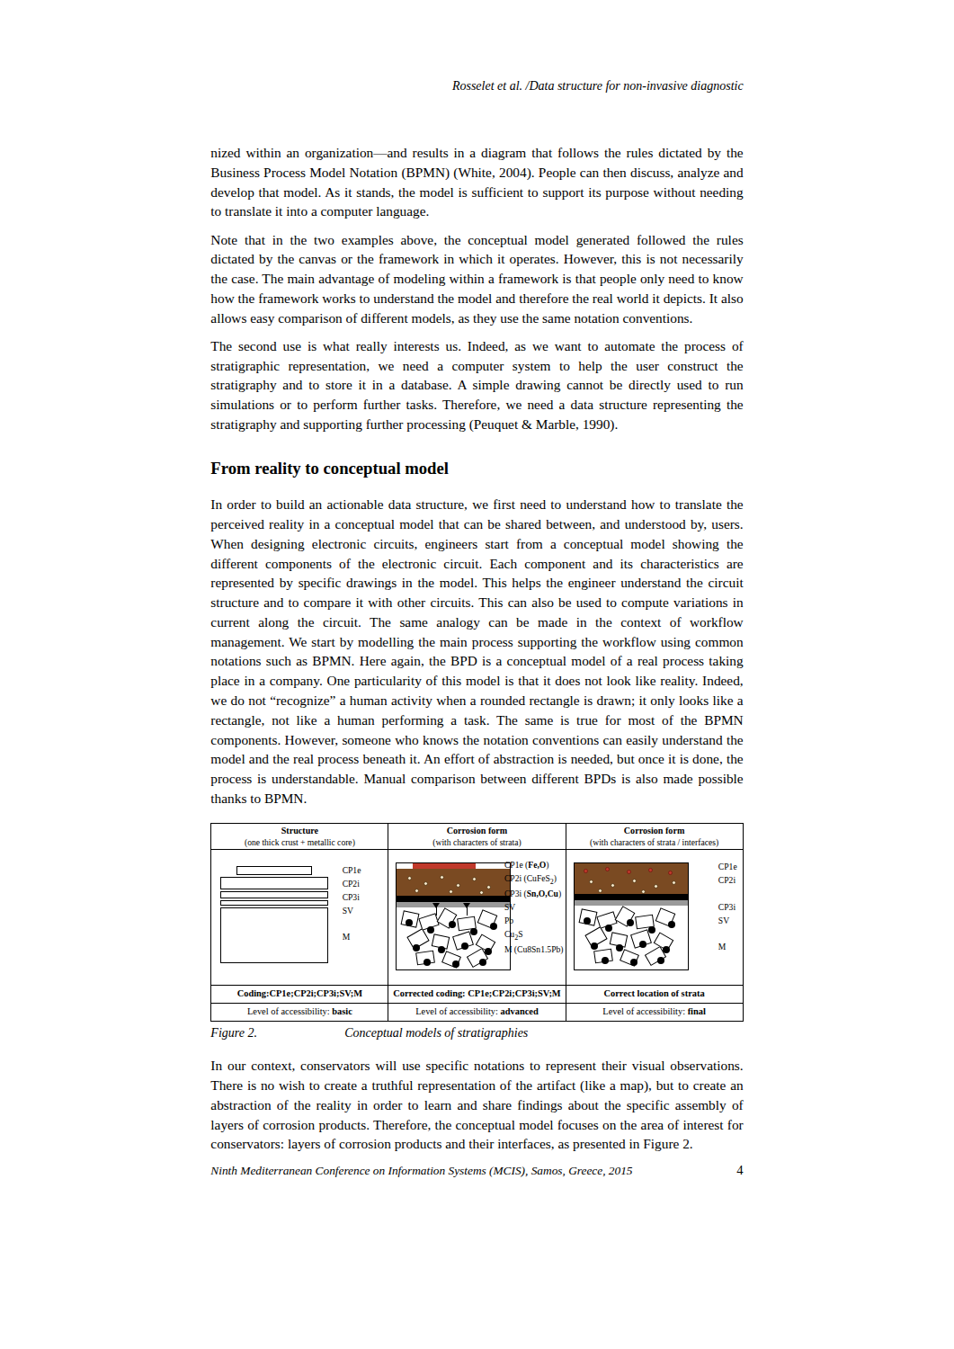Rosselet et al. /Data structure for non-invasive diagnostic
nized within an organization—and results in a diagram that follows the rules dictated by the Business Process Model Notation (BPMN) (White, 2004). People can then discuss, analyze and develop that model. As it stands, the model is sufficient to support its purpose without needing to translate it into a computer language.
Note that in the two examples above, the conceptual model generated followed the rules dictated by the canvas or the framework in which it operates. However, this is not necessarily the case. The main advantage of modeling within a framework is that people only need to know how the framework works to understand the model and therefore the real world it depicts. It also allows easy comparison of different models, as they use the same notation conventions.
The second use is what really interests us. Indeed, as we want to automate the process of stratigraphic representation, we need a computer system to help the user construct the stratigraphy and to store it in a database. A simple drawing cannot be directly used to run simulations or to perform further tasks. Therefore, we need a data structure representing the stratigraphy and supporting further processing (Peuquet & Marble, 1990).
From reality to conceptual model
In order to build an actionable data structure, we first need to understand how to translate the perceived reality in a conceptual model that can be shared between, and understood by, users. When designing electronic circuits, engineers start from a conceptual model showing the different components of the electronic circuit. Each component and its characteristics are represented by specific drawings in the model. This helps the engineer understand the circuit structure and to compare it with other circuits. This can also be used to compute variations in current along the circuit. The same analogy can be made in the context of workflow management. We start by modelling the main process supporting the workflow using common notations such as BPMN. Here again, the BPD is a conceptual model of a real process taking place in a company. One particularity of this model is that it does not look like reality. Indeed, we do not “recognize” a human activity when a rounded rectangle is drawn; it only looks like a rectangle, not like a human performing a task. The same is true for most of the BPMN components. However, someone who knows the notation conventions can easily understand the model and the real process beneath it. An effort of abstraction is needed, but once it is done, the process is understandable. Manual comparison between different BPDs is also made possible thanks to BPMN.
| Structure (one thick crust + metallic core) | Corrosion form (with characters of strata) | Corrosion form (with characters of strata / interfaces) |
| --- | --- | --- |
| CP1e CP2i CP3i SV M | CP1e ( Fe,O ) CP2i (CuFeS 2 ) CP3i ( Sn,O,Cu ) SV Pb Cu 2 S M (Cu8Sn1.5Pb) | CP1e CP2i CP3i SV M |
| Coding:CP1e;CP2i;CP3i;SV;M | Corrected coding: CP1e;CP2i;CP3i;SV;M | Correct location of strata |
| Level of accessibility: basic | Level of accessibility: advanced | Level of accessibility: final |
Figure 2. Conceptual models of stratigraphies
In our context, conservators will use specific notations to represent their visual observations. There is no wish to create a truthful representation of the artifact (like a map), but to create an abstraction of the reality in order to learn and share findings about the specific assembly of layers of corrosion products. Therefore, the conceptual model focuses on the area of interest for conservators: layers of corrosion products and their interfaces, as presented in Figure 2.
Ninth Mediterranean Conference on Information Systems (MCIS), Samos, Greece, 2015 4